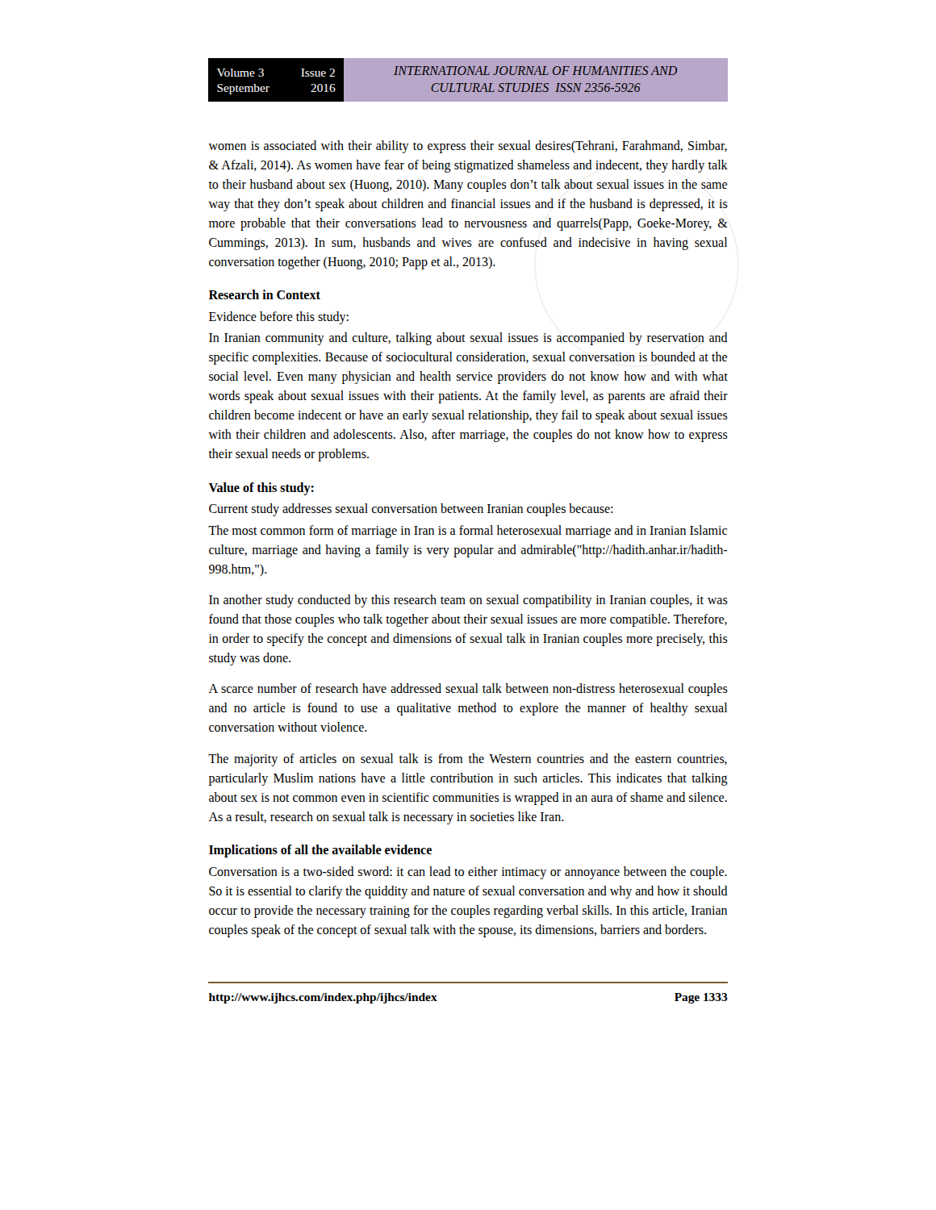| Volume 3 | Issue 2 |
| September | 2016 |
INTERNATIONAL JOURNAL OF HUMANITIES AND
CULTURAL STUDIES ISSN 2356-5926
women is associated with their ability to express their sexual desires(Tehrani, Farahmand, Simbar, & Afzali, 2014). As women have fear of being stigmatized shameless and indecent, they hardly talk to their husband about sex (Huong, 2010). Many couples don’t talk about sexual issues in the same way that they don’t speak about children and financial issues and if the husband is depressed, it is more probable that their conversations lead to nervousness and quarrels(Papp, Goeke-Morey, & Cummings, 2013). In sum, husbands and wives are confused and indecisive in having sexual conversation together (Huong, 2010; Papp et al., 2013).
Research in Context
Evidence before this study:
In Iranian community and culture, talking about sexual issues is accompanied by reservation and specific complexities. Because of sociocultural consideration, sexual conversation is bounded at the social level. Even many physician and health service providers do not know how and with what words speak about sexual issues with their patients. At the family level, as parents are afraid their children become indecent or have an early sexual relationship, they fail to speak about sexual issues with their children and adolescents. Also, after marriage, the couples do not know how to express their sexual needs or problems.
Value of this study:
Current study addresses sexual conversation between Iranian couples because:
The most common form of marriage in Iran is a formal heterosexual marriage and in Iranian Islamic culture, marriage and having a family is very popular and admirable("http://hadith.anhar.ir/hadith-998.htm,").
In another study conducted by this research team on sexual compatibility in Iranian couples, it was found that those couples who talk together about their sexual issues are more compatible. Therefore, in order to specify the concept and dimensions of sexual talk in Iranian couples more precisely, this study was done.
A scarce number of research have addressed sexual talk between non-distress heterosexual couples and no article is found to use a qualitative method to explore the manner of healthy sexual conversation without violence.
The majority of articles on sexual talk is from the Western countries and the eastern countries, particularly Muslim nations have a little contribution in such articles. This indicates that talking about sex is not common even in scientific communities is wrapped in an aura of shame and silence. As a result, research on sexual talk is necessary in societies like Iran.
Implications of all the available evidence
Conversation is a two-sided sword: it can lead to either intimacy or annoyance between the couple. So it is essential to clarify the quiddity and nature of sexual conversation and why and how it should occur to provide the necessary training for the couples regarding verbal skills. In this article, Iranian couples speak of the concept of sexual talk with the spouse, its dimensions, barriers and borders.
http://www.ijhcs.com/index.php/ijhcs/index
Page 1333